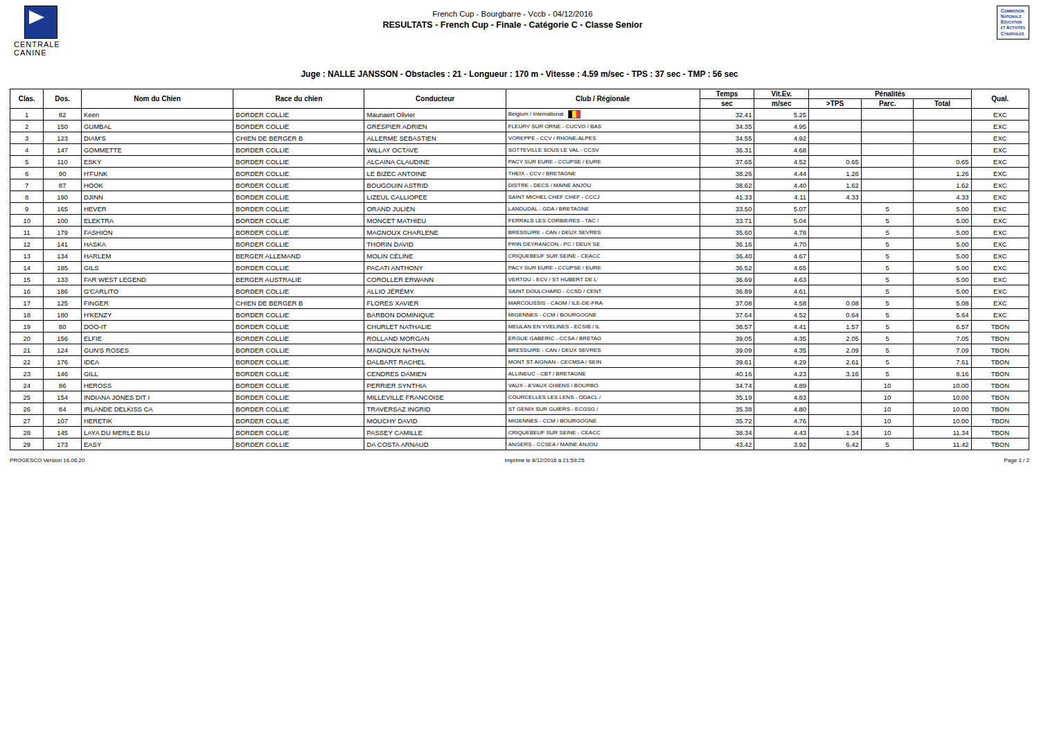CENTRALE
CANINE
French Cup - Bourgbarre - Vccb - 04/12/2016
RESULTATS - French Cup - Finale - Catégorie C - Classe Senior
Commission
Nationale
Education
et Activités
Cynophiles
Juge : NALLE JANSSON - Obstacles : 21 - Longueur : 170 m - Vitesse : 4.59 m/sec - TPS : 37 sec - TMP : 56 sec
| Clas. | Dos. | Nom du Chien | Race du chien | Conducteur | Club / Régionale | Temps | Vit.Ev. | Pénalités | Qual. |
| --- | --- | --- | --- | --- | --- | --- | --- | --- | --- |
| sec | m/sec | >TPS | Parc. | Total |
| 1 | 82 | Keen | BORDER COLLIE | Maunaert Olivier | Belgium / International | 32.41 | 5.25 | | | | EXC |
| 2 | 150 | GUMBAL | BORDER COLLIE | GRESPIER ADRIEN | FLEURY SUR ORNE - CUCVO / BAS | 34.35 | 4.95 | | | | EXC |
| 3 | 123 | DIAM'S | CHIEN DE BERGER B | ALLERME SEBASTIEN | VOREPPE - CCV / RHONE-ALPES | 34.55 | 4.92 | | | | EXC |
| 4 | 147 | GOMMETTE | BORDER COLLIE | WILLAY OCTAVE | SOTTEVILLE SOUS LE VAL - CCSV | 36.31 | 4.68 | | | | EXC |
| 5 | 110 | ESKY | BORDER COLLIE | ALCAINA CLAUDINE | PACY SUR EURE - CCUPSE / EURE | 37.65 | 4.52 | 0.65 | | 0.65 | EXC |
| 6 | 90 | H'FUNK | BORDER COLLIE | LE BIZEC ANTOINE | THEIX - CCV / BRETAGNE | 38.26 | 4.44 | 1.26 | | 1.26 | EXC |
| 7 | 87 | HOOK | BORDER COLLIE | BOUGOUIN ASTRID | DISTRE - DECS / MAINE ANJOU | 38.62 | 4.40 | 1.62 | | 1.62 | EXC |
| 8 | 190 | DJINN | BORDER COLLIE | LIZEUL CALLIOPEE | SAINT MICHEL CHEF CHEF - CCCJ | 41.33 | 4.11 | 4.33 | | 4.33 | EXC |
| 9 | 165 | HEVER | BORDER COLLIE | ORAND JULIEN | LANDUDAL - GDA / BRETAGNE | 33.50 | 5.07 | | 5 | 5.00 | EXC |
| 10 | 100 | ELEKTRA | BORDER COLLIE | MONCET MATHIEU | FERRALS LES CORBIERES - TAC / | 33.71 | 5.04 | | 5 | 5.00 | EXC |
| 11 | 179 | FASHION | BORDER COLLIE | MAGNOUX CHARLENE | BRESSUIRE - CAN / DEUX SEVRES | 35.60 | 4.78 | | 5 | 5.00 | EXC |
| 12 | 141 | HASKA | BORDER COLLIE | THORIN DAVID | PRIN DEYRANCON - PC / DEUX SE | 36.16 | 4.70 | | 5 | 5.00 | EXC |
| 13 | 134 | HARLEM | BERGER ALLEMAND | MOLIN CÉLINE | CRIQUEBEUF SUR SEINE - CEACC | 36.40 | 4.67 | | 5 | 5.00 | EXC |
| 14 | 185 | GILS | BORDER COLLIE | PACATI ANTHONY | PACY SUR EURE - CCUPSE / EURE | 36.52 | 4.65 | | 5 | 5.00 | EXC |
| 15 | 133 | FAR WEST LEGEND | BERGER AUSTRALIE | COROLLER ERWANN | VERTOU - ECV / ST HUBERT DE L' | 36.69 | 4.63 | | 5 | 5.00 | EXC |
| 16 | 186 | G'CARLITO | BORDER COLLIE | ALLIO JÉRÉMY | SAINT DOULCHARD - CCSD / CENT | 36.89 | 4.61 | | 5 | 5.00 | EXC |
| 17 | 125 | FINGER | CHIEN DE BERGER B | FLORES XAVIER | MARCOUSSIS - CAOM / ILE-DE-FRA | 37.08 | 4.58 | 0.08 | 5 | 5.08 | EXC |
| 18 | 180 | H'KENZY | BORDER COLLIE | BARBON DOMINIQUE | MIGENNES - CCM / BOURGOGNE | 37.64 | 4.52 | 0.64 | 5 | 5.64 | EXC |
| 19 | 80 | DOO-IT | BORDER COLLIE | CHURLET NATHALIE | MEULAN EN YVELINES - ECSIB / IL | 38.57 | 4.41 | 1.57 | 5 | 6.57 | TBON |
| 20 | 156 | ELFIE | BORDER COLLIE | ROLLAND MORGAN | ERGUE GABERIC - CCSA / BRETAG | 39.05 | 4.35 | 2.05 | 5 | 7.05 | TBON |
| 21 | 124 | GUN'S ROSES | BORDER COLLIE | MAGNOUX NATHAN | BRESSUIRE - CAN / DEUX SEVRES | 39.09 | 4.35 | 2.09 | 5 | 7.09 | TBON |
| 22 | 176 | IDEA | BORDER COLLIE | DALBART RACHEL | MONT ST AIGNAN - CECMSA / SEIN | 39.61 | 4.29 | 2.61 | 5 | 7.61 | TBON |
| 23 | 146 | GILL | BORDER COLLIE | CENDRES DAMIEN | ALLINEUC - CBT / BRETAGNE | 40.16 | 4.23 | 3.16 | 5 | 8.16 | TBON |
| 24 | 86 | HEROSS | BORDER COLLIE | PERRIER SYNTHIA | VAUX - A'VAUX CHIENS / BOURBO | 34.74 | 4.89 | | 10 | 10.00 | TBON |
| 25 | 154 | INDIANA JONES DIT I | BORDER COLLIE | MILLEVILLE FRANCOISE | COURCELLES LES LENS - ODACL / | 35.19 | 4.83 | | 10 | 10.00 | TBON |
| 26 | 84 | IRLANDE DELKISS CA | BORDER COLLIE | TRAVERSAZ INGRID | ST GENIX SUR GUIERS - ECGSG / | 35.38 | 4.80 | | 10 | 10.00 | TBON |
| 27 | 107 | HERETIK | BORDER COLLIE | MOUCHY DAVID | MIGENNES - CCM / BOURGOGNE | 35.72 | 4.76 | | 10 | 10.00 | TBON |
| 28 | 145 | LAYA DU MERLE BLU | BORDER COLLIE | PASSEY CAMILLE | CRIQUEBEUF SUR SEINE - CEACC | 38.34 | 4.43 | 1.34 | 10 | 11.34 | TBON |
| 29 | 173 | EASY | BORDER COLLIE | DA COSTA ARNAUD | ANGERS - CCSEA / MAINE ANJOU | 43.42 | 3.92 | 6.42 | 5 | 11.42 | TBON |
PROGESCO Version 16.06.20
Imprimé le 8/12/2016 à 21:59:25
Page 1 / 2